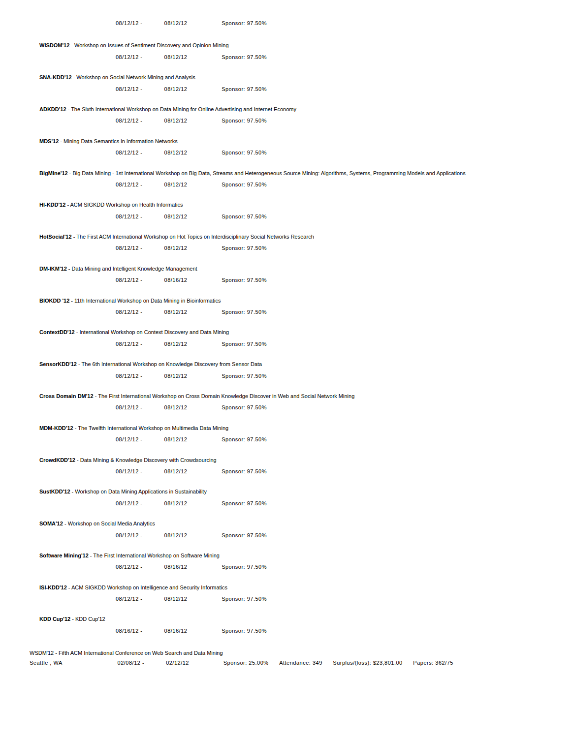08/12/12 - 08/12/12 Sponsor: 97.50%
WISDOM'12 - Workshop on Issues of Sentiment Discovery and Opinion Mining
08/12/12 - 08/12/12 Sponsor: 97.50%
SNA-KDD'12 - Workshop on Social Network Mining and Analysis
08/12/12 - 08/12/12 Sponsor: 97.50%
ADKDD'12 - The Sixth International Workshop on Data Mining for Online Advertising and Internet Economy
08/12/12 - 08/12/12 Sponsor: 97.50%
MDS'12 - Mining Data Semantics in Information Networks
08/12/12 - 08/12/12 Sponsor: 97.50%
BigMine'12 - Big Data Mining - 1st International Workshop on Big Data, Streams and Heterogeneous Source Mining: Algorithms, Systems, Programming Models and Applications
08/12/12 - 08/12/12 Sponsor: 97.50%
HI-KDD'12 - ACM SIGKDD Workshop on Health Informatics
08/12/12 - 08/12/12 Sponsor: 97.50%
HotSocial'12 - The First ACM International Workshop on Hot Topics on Interdisciplinary Social Networks Research
08/12/12 - 08/12/12 Sponsor: 97.50%
DM-IKM'12 - Data Mining and Intelligent Knowledge Management
08/12/12 - 08/16/12 Sponsor: 97.50%
BIOKDD '12 - 11th International Workshop on Data Mining in Bioinformatics
08/12/12 - 08/12/12 Sponsor: 97.50%
ContextDD'12 - International Workshop on Context Discovery and Data Mining
08/12/12 - 08/12/12 Sponsor: 97.50%
SensorKDD'12 - The 6th International Workshop on Knowledge Discovery from Sensor Data
08/12/12 - 08/12/12 Sponsor: 97.50%
Cross Domain DM'12 - The First International Workshop on Cross Domain Knowledge Discover in Web and Social Network Mining
08/12/12 - 08/12/12 Sponsor: 97.50%
MDM-KDD'12 - The Twelfth International Workshop on Multimedia Data Mining
08/12/12 - 08/12/12 Sponsor: 97.50%
CrowdKDD'12 - Data Mining & Knowledge Discovery with Crowdsourcing
08/12/12 - 08/12/12 Sponsor: 97.50%
SustKDD'12 - Workshop on Data Mining Applications in Sustainability
08/12/12 - 08/12/12 Sponsor: 97.50%
SOMA'12 - Workshop on Social Media Analytics
08/12/12 - 08/12/12 Sponsor: 97.50%
Software Mining'12 - The First International Workshop on Software Mining
08/12/12 - 08/16/12 Sponsor: 97.50%
ISI-KDD'12 - ACM SIGKDD Workshop on Intelligence and Security Informatics
08/12/12 - 08/12/12 Sponsor: 97.50%
KDD Cup'12 - KDD Cup'12
08/16/12 - 08/16/12 Sponsor: 97.50%
WSDM'12 - Fifth ACM International Conference on Web Search and Data Mining
Seattle , WA 02/08/12 - 02/12/12 Sponsor: 25.00% Attendance: 349 Surplus/(loss): $23,801.00 Papers: 362/75